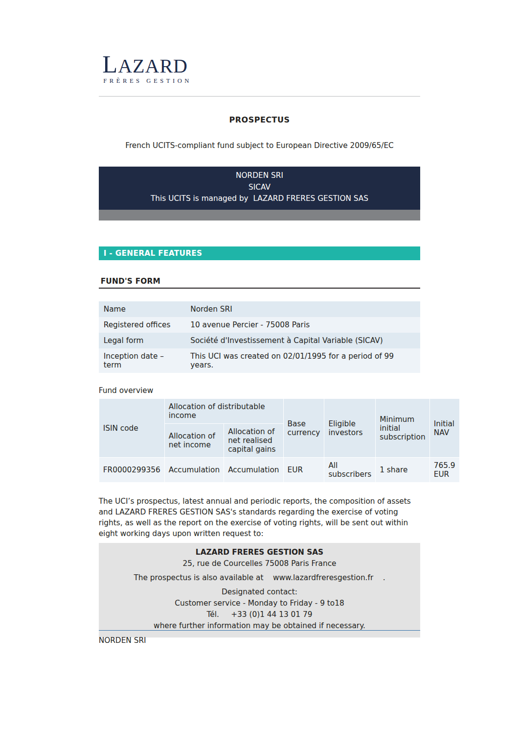LAZARD
FRÈRES GESTION
PROSPECTUS
French UCITS-compliant fund subject to European Directive 2009/65/EC
NORDEN SRI
SICAV
This UCITS is managed by LAZARD FRERES GESTION SAS
I - GENERAL FEATURES
FUND'S FORM
| Name | Norden SRI |
| Registered offices | 10 avenue Percier - 75008 Paris |
| Legal form | Société d'Investissement à Capital Variable (SICAV) |
| Inception date – term | This UCI was created on 02/01/1995 for a period of 99 years. |
Fund overview
| ISIN code | Allocation of distributable income | Base currency | Eligible investors | Minimum initial subscription | Initial NAV |
| --- | --- | --- | --- | --- | --- |
| Allocation of net income | Allocation of net realised capital gains |
| FR0000299356 | Accumulation | Accumulation | EUR | All subscribers | 1 share | 765.9 EUR |
The UCI’s prospectus, latest annual and periodic reports, the composition of assets and LAZARD FRERES GESTION SAS's standards regarding the exercise of voting rights, as well as the report on the exercise of voting rights, will be sent out within eight working days upon written request to:
LAZARD FRERES GESTION SAS
25, rue de Courcelles 75008 Paris France
The prospectus is also available at www.lazardfreresgestion.fr .
Designated contact:
Customer service - Monday to Friday - 9 to18
Tél. +33 (0)1 44 13 01 79
where further information may be obtained if necessary.
NORDEN SRI